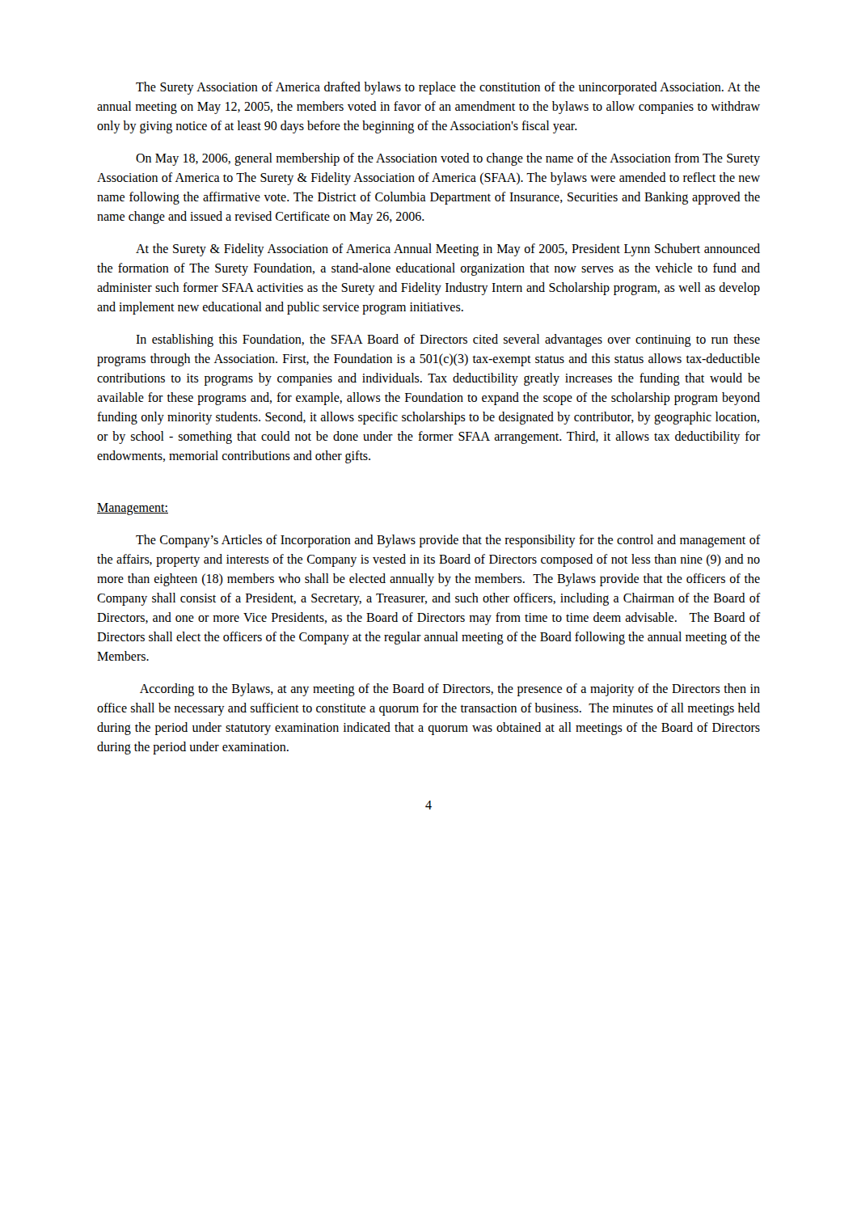The Surety Association of America drafted bylaws to replace the constitution of the unincorporated Association. At the annual meeting on May 12, 2005, the members voted in favor of an amendment to the bylaws to allow companies to withdraw only by giving notice of at least 90 days before the beginning of the Association's fiscal year.
On May 18, 2006, general membership of the Association voted to change the name of the Association from The Surety Association of America to The Surety & Fidelity Association of America (SFAA). The bylaws were amended to reflect the new name following the affirmative vote. The District of Columbia Department of Insurance, Securities and Banking approved the name change and issued a revised Certificate on May 26, 2006.
At the Surety & Fidelity Association of America Annual Meeting in May of 2005, President Lynn Schubert announced the formation of The Surety Foundation, a stand-alone educational organization that now serves as the vehicle to fund and administer such former SFAA activities as the Surety and Fidelity Industry Intern and Scholarship program, as well as develop and implement new educational and public service program initiatives.
In establishing this Foundation, the SFAA Board of Directors cited several advantages over continuing to run these programs through the Association. First, the Foundation is a 501(c)(3) tax-exempt status and this status allows tax-deductible contributions to its programs by companies and individuals. Tax deductibility greatly increases the funding that would be available for these programs and, for example, allows the Foundation to expand the scope of the scholarship program beyond funding only minority students. Second, it allows specific scholarships to be designated by contributor, by geographic location, or by school - something that could not be done under the former SFAA arrangement. Third, it allows tax deductibility for endowments, memorial contributions and other gifts.
Management:
The Company’s Articles of Incorporation and Bylaws provide that the responsibility for the control and management of the affairs, property and interests of the Company is vested in its Board of Directors composed of not less than nine (9) and no more than eighteen (18) members who shall be elected annually by the members. The Bylaws provide that the officers of the Company shall consist of a President, a Secretary, a Treasurer, and such other officers, including a Chairman of the Board of Directors, and one or more Vice Presidents, as the Board of Directors may from time to time deem advisable. The Board of Directors shall elect the officers of the Company at the regular annual meeting of the Board following the annual meeting of the Members.
According to the Bylaws, at any meeting of the Board of Directors, the presence of a majority of the Directors then in office shall be necessary and sufficient to constitute a quorum for the transaction of business. The minutes of all meetings held during the period under statutory examination indicated that a quorum was obtained at all meetings of the Board of Directors during the period under examination.
4